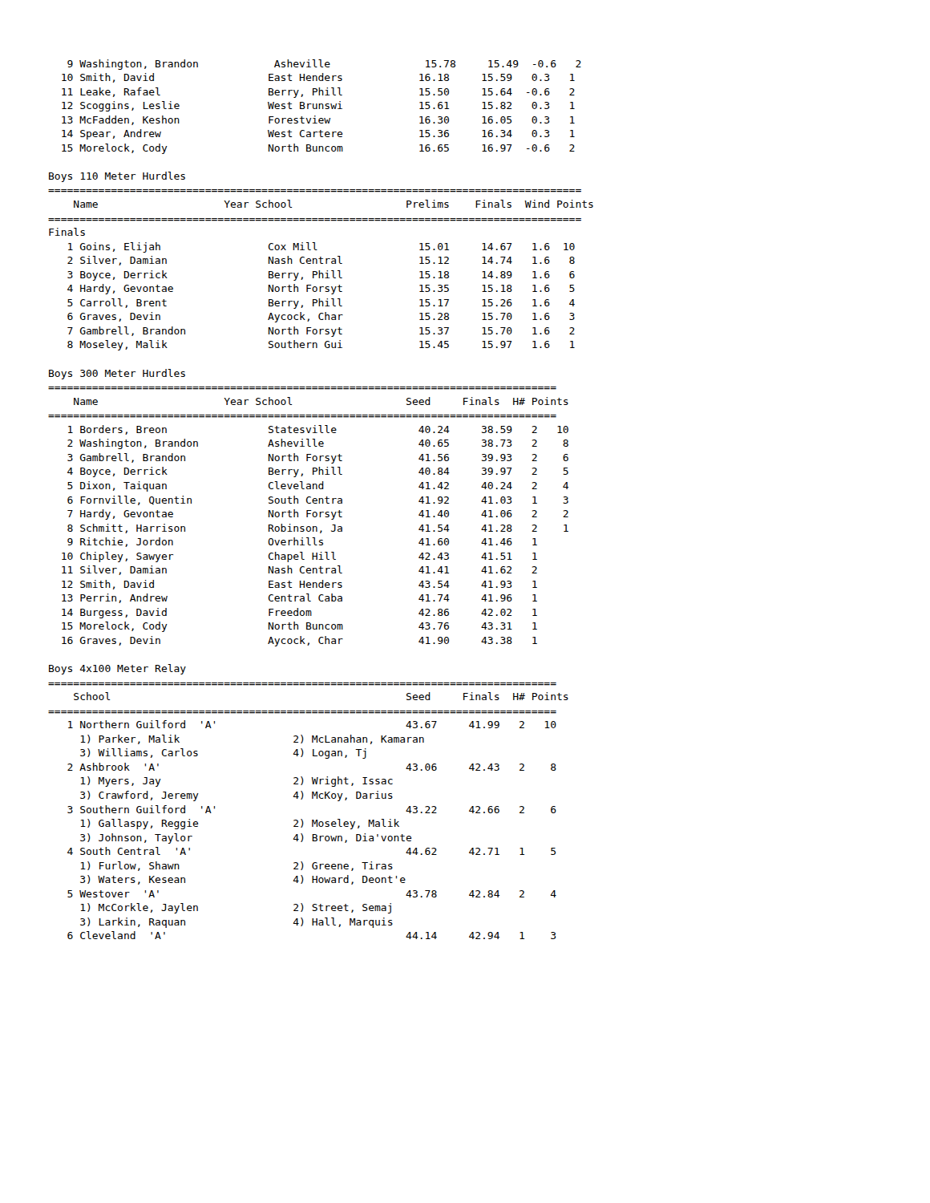9 Washington, Brandon            Asheville               15.78     15.49  -0.6   2
  10 Smith, David                  East Henders            16.18     15.59   0.3   1
  11 Leake, Rafael                 Berry, Phill            15.50     15.64  -0.6   2
  12 Scoggins, Leslie              West Brunswi            15.61     15.82   0.3   1
  13 McFadden, Keshon              Forestview              16.30     16.05   0.3   1
  14 Spear, Andrew                 West Cartere            15.36     16.34   0.3   1
  15 Morelock, Cody                North Buncom            16.65     16.97  -0.6   2

Boys 110 Meter Hurdles
=====================================================================================
    Name                    Year School                  Prelims    Finals  Wind Points
=====================================================================================
Finals
   1 Goins, Elijah                 Cox Mill                15.01     14.67   1.6  10
   2 Silver, Damian                Nash Central            15.12     14.74   1.6   8
   3 Boyce, Derrick                Berry, Phill            15.18     14.89   1.6   6
   4 Hardy, Gevontae               North Forsyt            15.35     15.18   1.6   5
   5 Carroll, Brent                Berry, Phill            15.17     15.26   1.6   4
   6 Graves, Devin                 Aycock, Char            15.28     15.70   1.6   3
   7 Gambrell, Brandon             North Forsyt            15.37     15.70   1.6   2
   8 Moseley, Malik                Southern Gui            15.45     15.97   1.6   1

Boys 300 Meter Hurdles
=================================================================================
    Name                    Year School                  Seed     Finals  H# Points
=================================================================================
   1 Borders, Breon                Statesville             40.24     38.59   2   10
   2 Washington, Brandon           Asheville               40.65     38.73   2    8
   3 Gambrell, Brandon             North Forsyt            41.56     39.93   2    6
   4 Boyce, Derrick                Berry, Phill            40.84     39.97   2    5
   5 Dixon, Taiquan                Cleveland               41.42     40.24   2    4
   6 Fornville, Quentin            South Centra            41.92     41.03   1    3
   7 Hardy, Gevontae               North Forsyt            41.40     41.06   2    2
   8 Schmitt, Harrison             Robinson, Ja            41.54     41.28   2    1
   9 Ritchie, Jordon               Overhills               41.60     41.46   1
  10 Chipley, Sawyer               Chapel Hill             42.43     41.51   1
  11 Silver, Damian                Nash Central            41.41     41.62   2
  12 Smith, David                  East Henders            43.54     41.93   1
  13 Perrin, Andrew                Central Caba            41.74     41.96   1
  14 Burgess, David                Freedom                 42.86     42.02   1
  15 Morelock, Cody                North Buncom            43.76     43.31   1
  16 Graves, Devin                 Aycock, Char            41.90     43.38   1

Boys 4x100 Meter Relay
=================================================================================
    School                                               Seed     Finals  H# Points
=================================================================================
   1 Northern Guilford  'A'                              43.67     41.99   2   10
     1) Parker, Malik                  2) McLanahan, Kamaran
     3) Williams, Carlos               4) Logan, Tj
   2 Ashbrook  'A'                                       43.06     42.43   2    8
     1) Myers, Jay                     2) Wright, Issac
     3) Crawford, Jeremy               4) McKoy, Darius
   3 Southern Guilford  'A'                              43.22     42.66   2    6
     1) Gallaspy, Reggie               2) Moseley, Malik
     3) Johnson, Taylor                4) Brown, Dia'vonte
   4 South Central  'A'                                  44.62     42.71   1    5
     1) Furlow, Shawn                  2) Greene, Tiras
     3) Waters, Kesean                 4) Howard, Deont'e
   5 Westover  'A'                                       43.78     42.84   2    4
     1) McCorkle, Jaylen               2) Street, Semaj
     3) Larkin, Raquan                 4) Hall, Marquis
   6 Cleveland  'A'                                      44.14     42.94   1    3